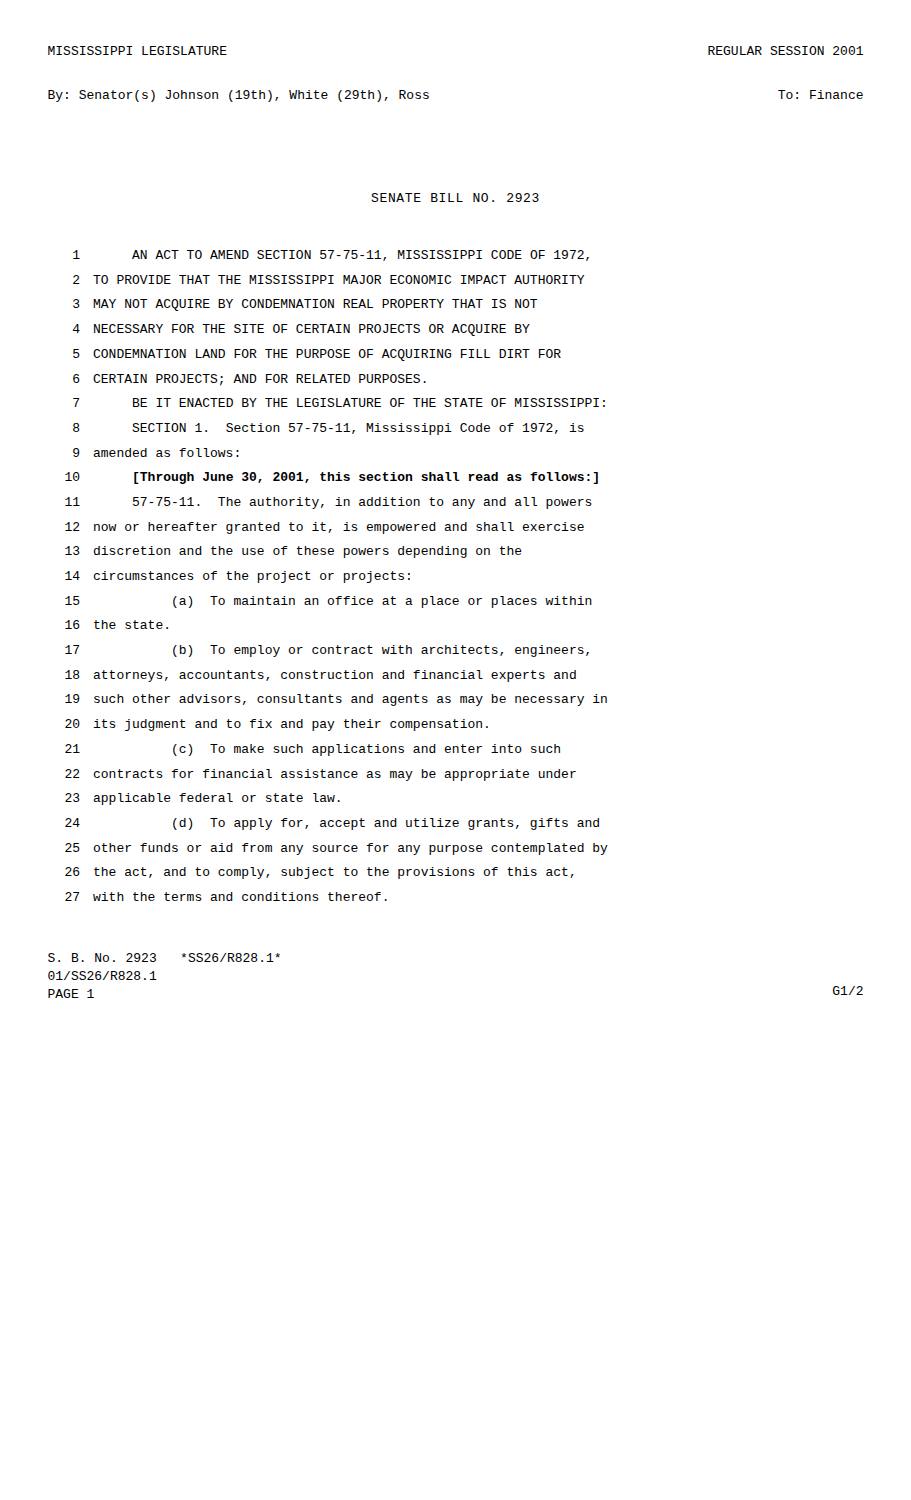MISSISSIPPI LEGISLATURE REGULAR SESSION 2001
By: Senator(s) Johnson (19th), White (29th), Ross
To: Finance
SENATE BILL NO. 2923
AN ACT TO AMEND SECTION 57-75-11, MISSISSIPPI CODE OF 1972,
TO PROVIDE THAT THE MISSISSIPPI MAJOR ECONOMIC IMPACT AUTHORITY
MAY NOT ACQUIRE BY CONDEMNATION REAL PROPERTY THAT IS NOT
NECESSARY FOR THE SITE OF CERTAIN PROJECTS OR ACQUIRE BY
CONDEMNATION LAND FOR THE PURPOSE OF ACQUIRING FILL DIRT FOR
CERTAIN PROJECTS; AND FOR RELATED PURPOSES.
BE IT ENACTED BY THE LEGISLATURE OF THE STATE OF MISSISSIPPI:
SECTION 1. Section 57-75-11, Mississippi Code of 1972, is
amended as follows:
[Through June 30, 2001, this section shall read as follows:]
57-75-11. The authority, in addition to any and all powers
now or hereafter granted to it, is empowered and shall exercise
discretion and the use of these powers depending on the
circumstances of the project or projects:
(a) To maintain an office at a place or places within
the state.
(b) To employ or contract with architects, engineers,
attorneys, accountants, construction and financial experts and
such other advisors, consultants and agents as may be necessary in
its judgment and to fix and pay their compensation.
(c) To make such applications and enter into such
contracts for financial assistance as may be appropriate under
applicable federal or state law.
(d) To apply for, accept and utilize grants, gifts and
other funds or aid from any source for any purpose contemplated by
the act, and to comply, subject to the provisions of this act,
with the terms and conditions thereof.
S. B. No. 2923 *SS26/R828.1*
01/SS26/R828.1
PAGE 1
G1/2